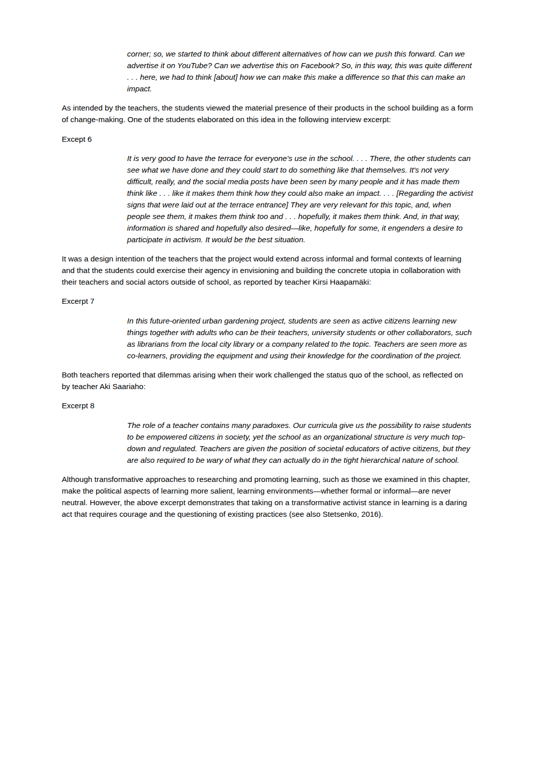corner; so, we started to think about different alternatives of how can we push this forward. Can we advertise it on YouTube? Can we advertise this on Facebook? So, in this way, this was quite different . . . here, we had to think [about] how we can make this make a difference so that this can make an impact.
As intended by the teachers, the students viewed the material presence of their products in the school building as a form of change-making. One of the students elaborated on this idea in the following interview excerpt:
Except 6
It is very good to have the terrace for everyone's use in the school. . . . There, the other students can see what we have done and they could start to do something like that themselves. It's not very difficult, really, and the social media posts have been seen by many people and it has made them think like . . . like it makes them think how they could also make an impact. . . . [Regarding the activist signs that were laid out at the terrace entrance] They are very relevant for this topic, and, when people see them, it makes them think too and . . . hopefully, it makes them think. And, in that way, information is shared and hopefully also desired—like, hopefully for some, it engenders a desire to participate in activism. It would be the best situation.
It was a design intention of the teachers that the project would extend across informal and formal contexts of learning and that the students could exercise their agency in envisioning and building the concrete utopia in collaboration with their teachers and social actors outside of school, as reported by teacher Kirsi Haapamäki:
Excerpt 7
In this future-oriented urban gardening project, students are seen as active citizens learning new things together with adults who can be their teachers, university students or other collaborators, such as librarians from the local city library or a company related to the topic. Teachers are seen more as co-learners, providing the equipment and using their knowledge for the coordination of the project.
Both teachers reported that dilemmas arising when their work challenged the status quo of the school, as reflected on by teacher Aki Saariaho:
Excerpt 8
The role of a teacher contains many paradoxes. Our curricula give us the possibility to raise students to be empowered citizens in society, yet the school as an organizational structure is very much top-down and regulated. Teachers are given the position of societal educators of active citizens, but they are also required to be wary of what they can actually do in the tight hierarchical nature of school.
Although transformative approaches to researching and promoting learning, such as those we examined in this chapter, make the political aspects of learning more salient, learning environments—whether formal or informal—are never neutral. However, the above excerpt demonstrates that taking on a transformative activist stance in learning is a daring act that requires courage and the questioning of existing practices (see also Stetsenko, 2016).